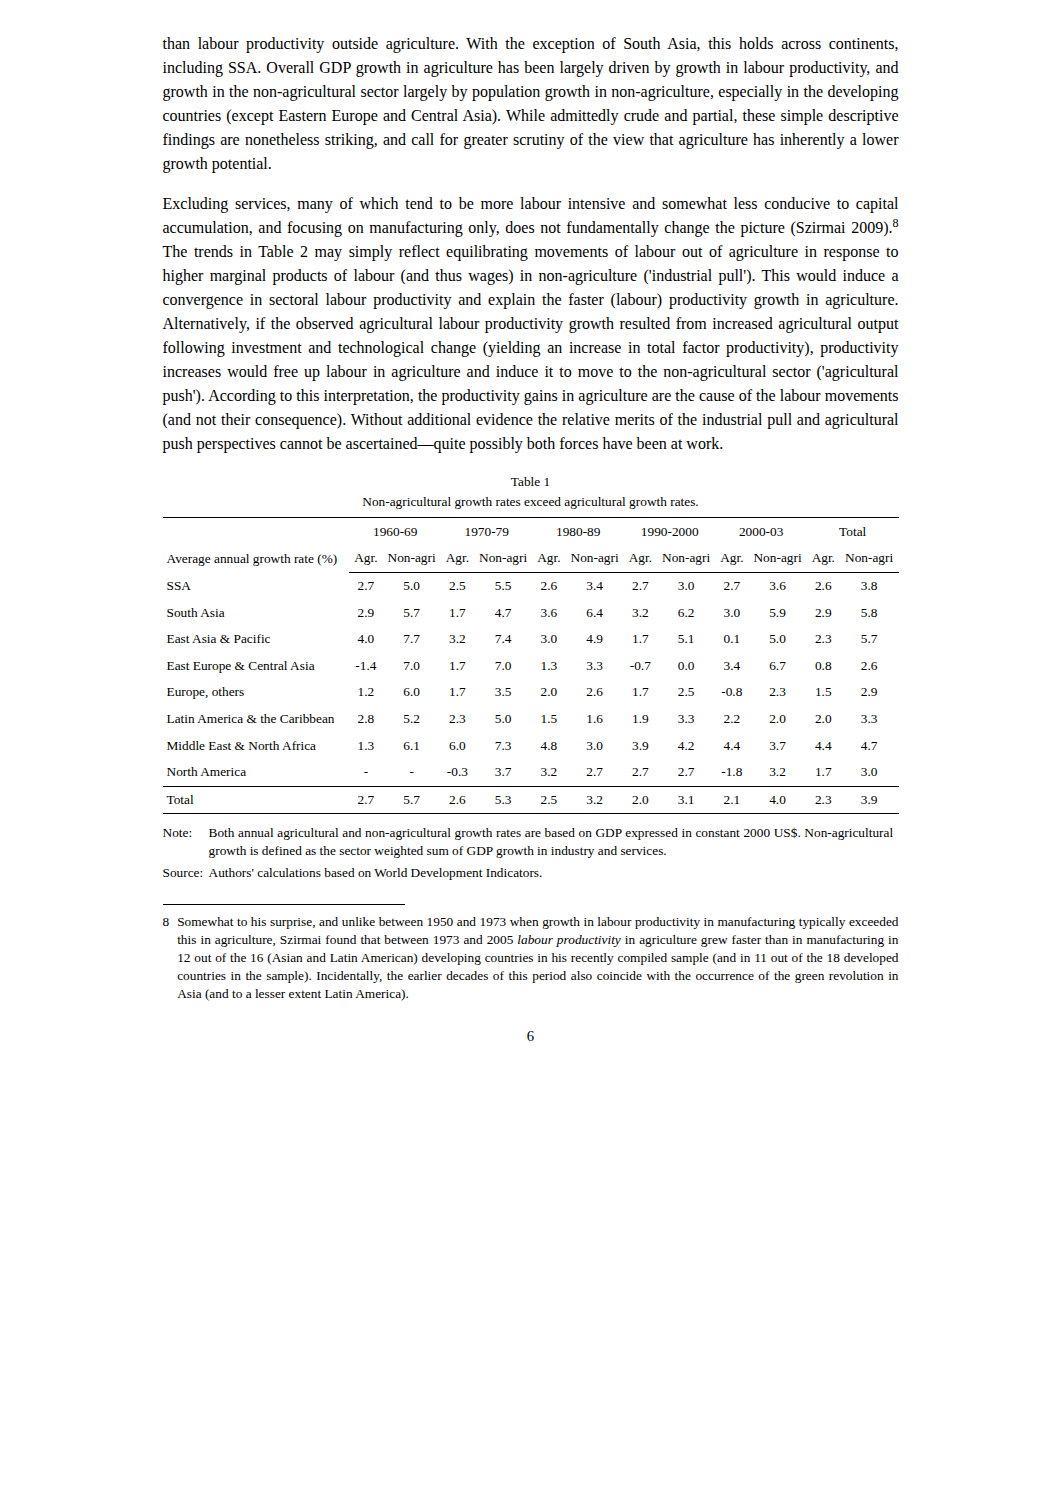than labour productivity outside agriculture. With the exception of South Asia, this holds across continents, including SSA. Overall GDP growth in agriculture has been largely driven by growth in labour productivity, and growth in the non-agricultural sector largely by population growth in non-agriculture, especially in the developing countries (except Eastern Europe and Central Asia). While admittedly crude and partial, these simple descriptive findings are nonetheless striking, and call for greater scrutiny of the view that agriculture has inherently a lower growth potential.
Excluding services, many of which tend to be more labour intensive and somewhat less conducive to capital accumulation, and focusing on manufacturing only, does not fundamentally change the picture (Szirmai 2009).8 The trends in Table 2 may simply reflect equilibrating movements of labour out of agriculture in response to higher marginal products of labour (and thus wages) in non-agriculture ('industrial pull'). This would induce a convergence in sectoral labour productivity and explain the faster (labour) productivity growth in agriculture. Alternatively, if the observed agricultural labour productivity growth resulted from increased agricultural output following investment and technological change (yielding an increase in total factor productivity), productivity increases would free up labour in agriculture and induce it to move to the non-agricultural sector ('agricultural push'). According to this interpretation, the productivity gains in agriculture are the cause of the labour movements (and not their consequence). Without additional evidence the relative merits of the industrial pull and agricultural push perspectives cannot be ascertained—quite possibly both forces have been at work.
Table 1 Non-agricultural growth rates exceed agricultural growth rates.
| Average annual growth rate (%) | 1960-69 | 1970-79 | 1980-89 | 1990-2000 | 2000-03 | Total |
| --- | --- | --- | --- | --- | --- | --- |
| Agr. | Non-agri | Agr. | Non-agri | Agr. | Non-agri | Agr. | Non-agri | Agr. | Non-agri | Agr. | Non-agri |
| SSA | 2.7 | 5.0 | 2.5 | 5.5 | 2.6 | 3.4 | 2.7 | 3.0 | 2.7 | 3.6 | 2.6 | 3.8 |
| South Asia | 2.9 | 5.7 | 1.7 | 4.7 | 3.6 | 6.4 | 3.2 | 6.2 | 3.0 | 5.9 | 2.9 | 5.8 |
| East Asia & Pacific | 4.0 | 7.7 | 3.2 | 7.4 | 3.0 | 4.9 | 1.7 | 5.1 | 0.1 | 5.0 | 2.3 | 5.7 |
| East Europe & Central Asia | -1.4 | 7.0 | 1.7 | 7.0 | 1.3 | 3.3 | -0.7 | 0.0 | 3.4 | 6.7 | 0.8 | 2.6 |
| Europe, others | 1.2 | 6.0 | 1.7 | 3.5 | 2.0 | 2.6 | 1.7 | 2.5 | -0.8 | 2.3 | 1.5 | 2.9 |
| Latin America & the Caribbean | 2.8 | 5.2 | 2.3 | 5.0 | 1.5 | 1.6 | 1.9 | 3.3 | 2.2 | 2.0 | 2.0 | 3.3 |
| Middle East & North Africa | 1.3 | 6.1 | 6.0 | 7.3 | 4.8 | 3.0 | 3.9 | 4.2 | 4.4 | 3.7 | 4.4 | 4.7 |
| North America | - | - | -0.3 | 3.7 | 3.2 | 2.7 | 2.7 | 2.7 | -1.8 | 3.2 | 1.7 | 3.0 |
| Total | 2.7 | 5.7 | 2.6 | 5.3 | 2.5 | 3.2 | 2.0 | 3.1 | 2.1 | 4.0 | 2.3 | 3.9 |
| Note: | Both annual agricultural and non-agricultural growth rates are based on GDP expressed in constant 2000 US$. Non-agricultural growth is defined as the sector weighted sum of GDP growth in industry and services. |
| Source: | Authors' calculations based on World Development Indicators. |
8 Somewhat to his surprise, and unlike between 1950 and 1973 when growth in labour productivity in manufacturing typically exceeded this in agriculture, Szirmai found that between 1973 and 2005 labour productivity in agriculture grew faster than in manufacturing in 12 out of the 16 (Asian and Latin American) developing countries in his recently compiled sample (and in 11 out of the 18 developed countries in the sample). Incidentally, the earlier decades of this period also coincide with the occurrence of the green revolution in Asia (and to a lesser extent Latin America).
6